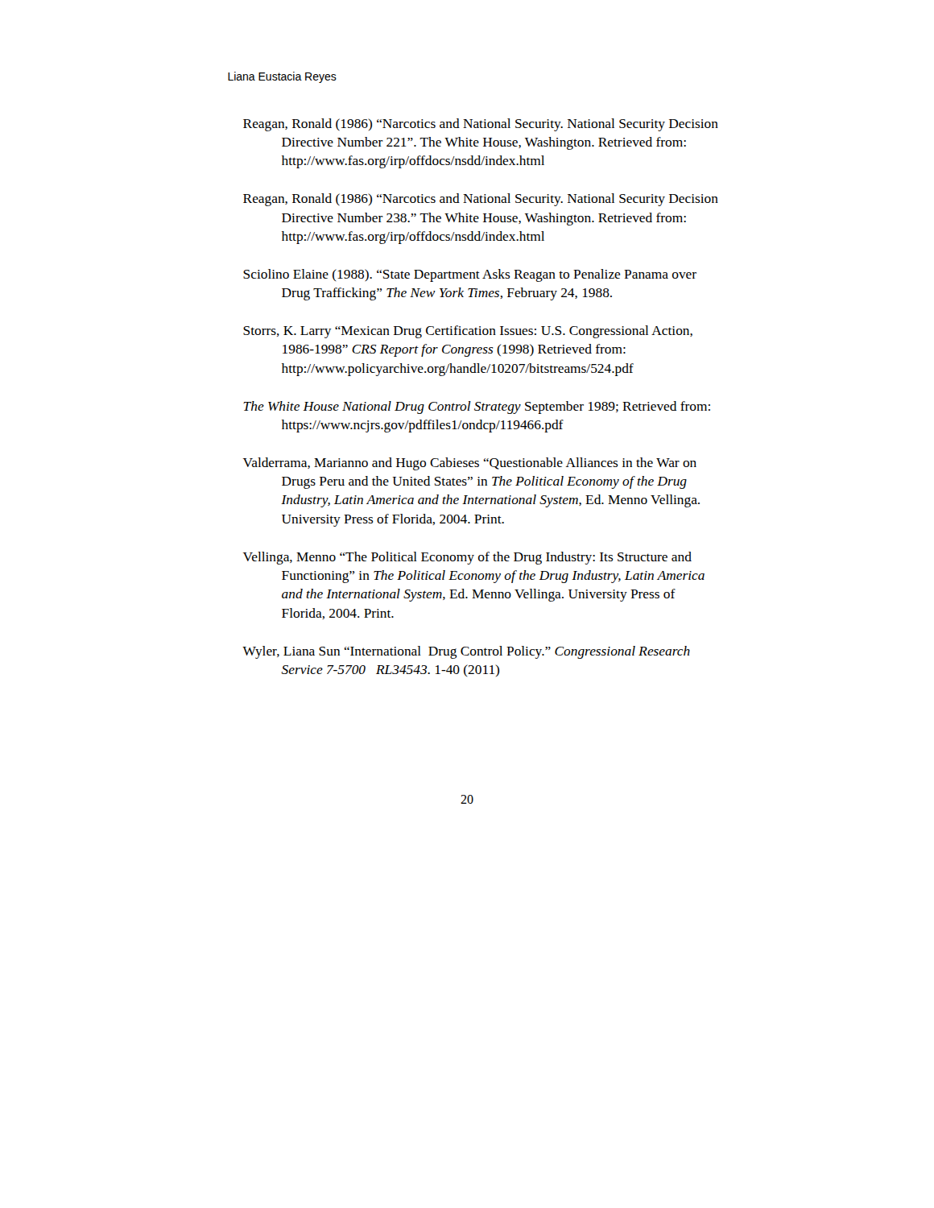Liana Eustacia Reyes
Reagan, Ronald (1986) “Narcotics and National Security. National Security Decision Directive Number 221”. The White House, Washington. Retrieved from: http://www.fas.org/irp/offdocs/nsdd/index.html
Reagan, Ronald (1986) “Narcotics and National Security. National Security Decision Directive Number 238.” The White House, Washington. Retrieved from: http://www.fas.org/irp/offdocs/nsdd/index.html
Sciolino Elaine (1988). “State Department Asks Reagan to Penalize Panama over Drug Trafficking” The New York Times, February 24, 1988.
Storrs, K. Larry “Mexican Drug Certification Issues: U.S. Congressional Action, 1986-1998” CRS Report for Congress (1998) Retrieved from: http://www.policyarchive.org/handle/10207/bitstreams/524.pdf
The White House National Drug Control Strategy September 1989; Retrieved from: https://www.ncjrs.gov/pdffiles1/ondcp/119466.pdf
Valderrama, Marianno and Hugo Cabieses “Questionable Alliances in the War on Drugs Peru and the United States” in The Political Economy of the Drug Industry, Latin America and the International System, Ed. Menno Vellinga. University Press of Florida, 2004. Print.
Vellinga, Menno “The Political Economy of the Drug Industry: Its Structure and Functioning” in The Political Economy of the Drug Industry, Latin America and the International System, Ed. Menno Vellinga. University Press of Florida, 2004. Print.
Wyler, Liana Sun “International Drug Control Policy.” Congressional Research Service 7-5700 RL34543. 1-40 (2011)
20